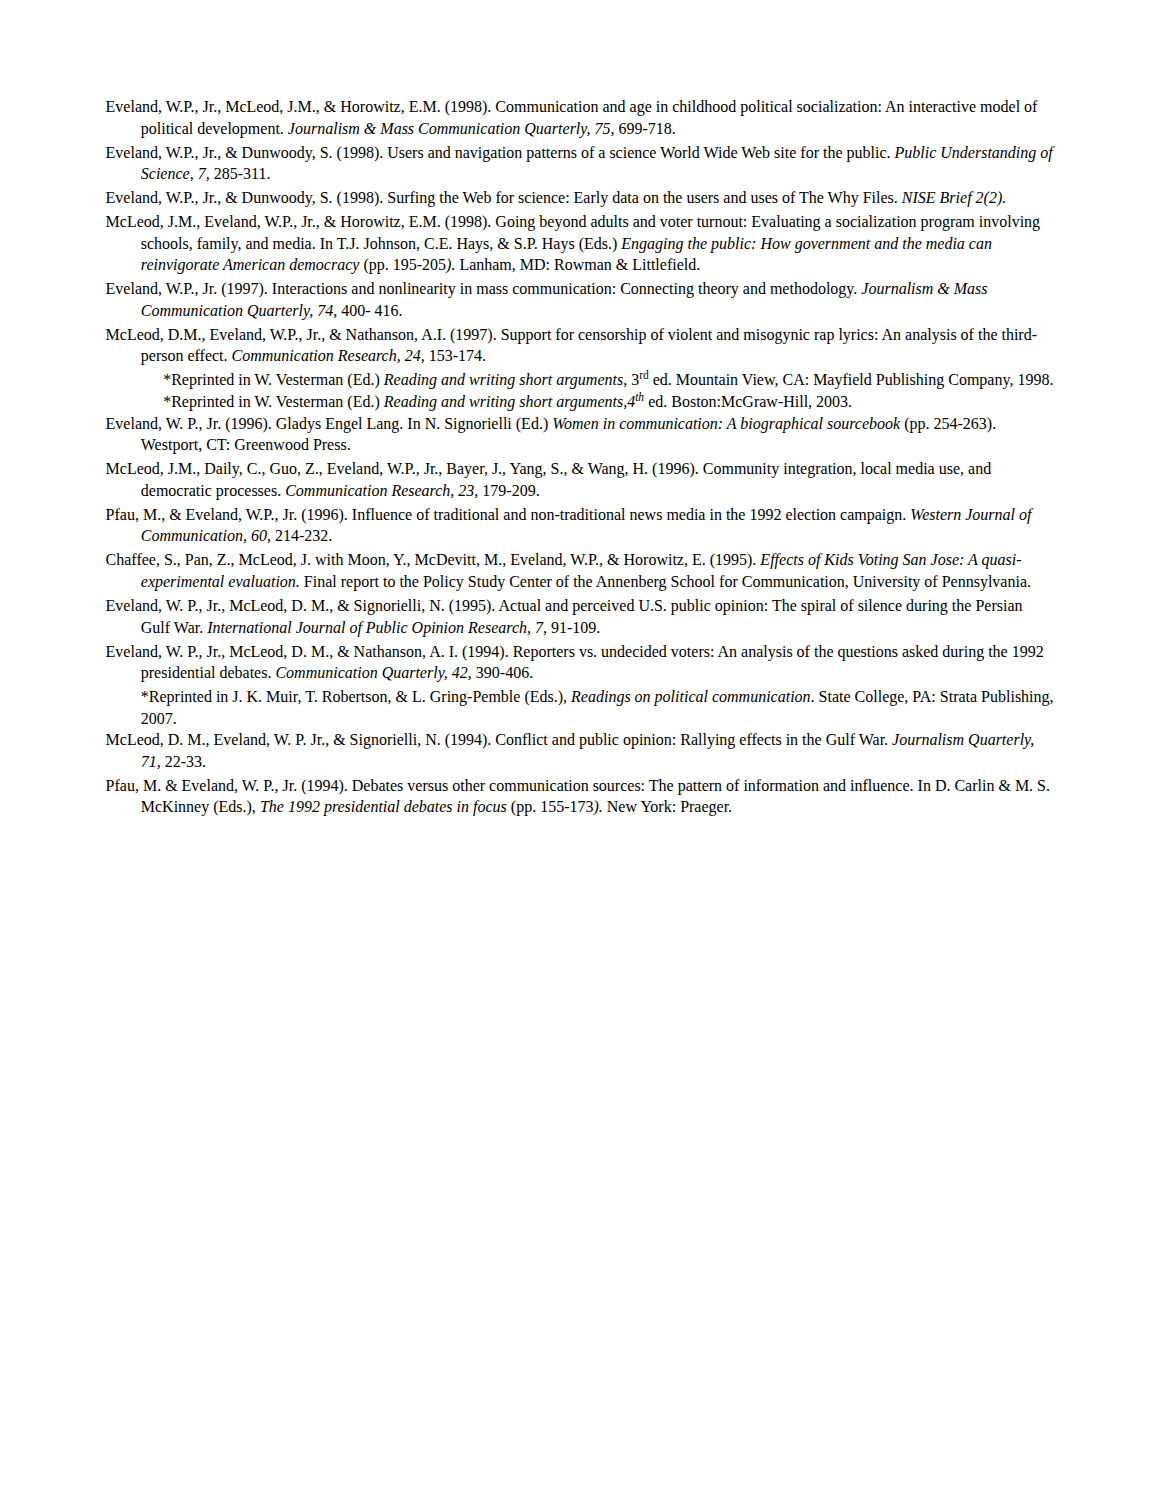Eveland, W.P., Jr., McLeod, J.M., & Horowitz, E.M. (1998). Communication and age in childhood political socialization: An interactive model of political development. Journalism & Mass Communication Quarterly, 75, 699-718.
Eveland, W.P., Jr., & Dunwoody, S. (1998). Users and navigation patterns of a science World Wide Web site for the public. Public Understanding of Science, 7, 285-311.
Eveland, W.P., Jr., & Dunwoody, S. (1998). Surfing the Web for science: Early data on the users and uses of The Why Files. NISE Brief 2(2).
McLeod, J.M., Eveland, W.P., Jr., & Horowitz, E.M. (1998). Going beyond adults and voter turnout: Evaluating a socialization program involving schools, family, and media. In T.J. Johnson, C.E. Hays, & S.P. Hays (Eds.) Engaging the public: How government and the media can reinvigorate American democracy (pp. 195-205). Lanham, MD: Rowman & Littlefield.
Eveland, W.P., Jr. (1997). Interactions and nonlinearity in mass communication: Connecting theory and methodology. Journalism & Mass Communication Quarterly, 74, 400- 416.
McLeod, D.M., Eveland, W.P., Jr., & Nathanson, A.I. (1997). Support for censorship of violent and misogynic rap lyrics: An analysis of the third-person effect. Communication Research, 24, 153-174.
*Reprinted in W. Vesterman (Ed.) Reading and writing short arguments, 3rd ed. Mountain View, CA: Mayfield Publishing Company, 1998.
*Reprinted in W. Vesterman (Ed.) Reading and writing short arguments,4th ed. Boston:McGraw-Hill, 2003.
Eveland, W. P., Jr. (1996). Gladys Engel Lang. In N. Signorielli (Ed.) Women in communication: A biographical sourcebook (pp. 254-263). Westport, CT: Greenwood Press.
McLeod, J.M., Daily, C., Guo, Z., Eveland, W.P., Jr., Bayer, J., Yang, S., & Wang, H. (1996). Community integration, local media use, and democratic processes. Communication Research, 23, 179-209.
Pfau, M., & Eveland, W.P., Jr. (1996). Influence of traditional and non-traditional news media in the 1992 election campaign. Western Journal of Communication, 60, 214-232.
Chaffee, S., Pan, Z., McLeod, J. with Moon, Y., McDevitt, M., Eveland, W.P., & Horowitz, E. (1995). Effects of Kids Voting San Jose: A quasi-experimental evaluation. Final report to the Policy Study Center of the Annenberg School for Communication, University of Pennsylvania.
Eveland, W. P., Jr., McLeod, D. M., & Signorielli, N. (1995). Actual and perceived U.S. public opinion: The spiral of silence during the Persian Gulf War. International Journal of Public Opinion Research, 7, 91-109.
Eveland, W. P., Jr., McLeod, D. M., & Nathanson, A. I. (1994). Reporters vs. undecided voters: An analysis of the questions asked during the 1992 presidential debates. Communication Quarterly, 42, 390-406.
*Reprinted in J. K. Muir, T. Robertson, & L. Gring-Pemble (Eds.), Readings on political communication. State College, PA: Strata Publishing, 2007.
McLeod, D. M., Eveland, W. P. Jr., & Signorielli, N. (1994). Conflict and public opinion: Rallying effects in the Gulf War. Journalism Quarterly, 71, 22-33.
Pfau, M. & Eveland, W. P., Jr. (1994). Debates versus other communication sources: The pattern of information and influence. In D. Carlin & M. S. McKinney (Eds.), The 1992 presidential debates in focus (pp. 155-173). New York: Praeger.